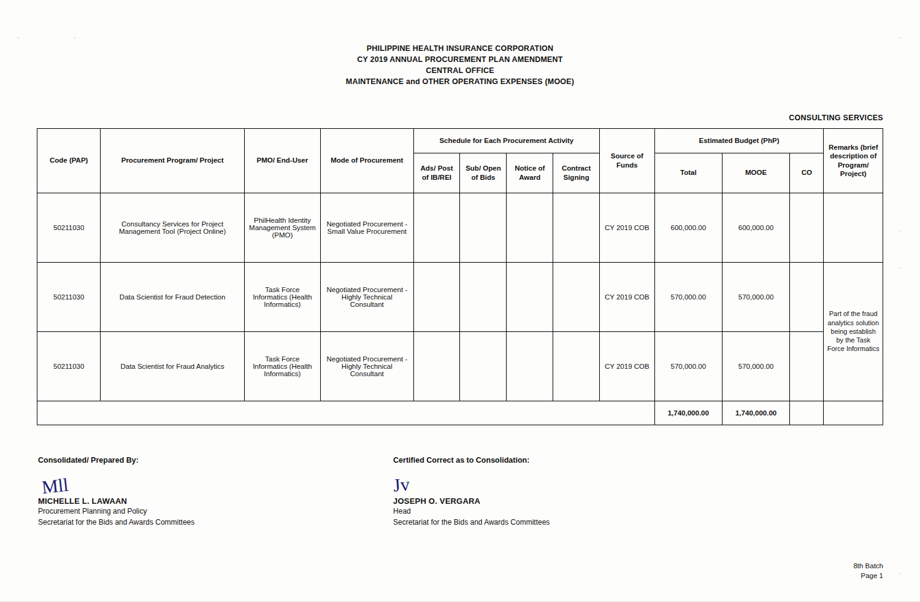· · · · · ·
PHILIPPINE HEALTH INSURANCE CORPORATION
CY 2019 ANNUAL PROCUREMENT PLAN AMENDMENT
CENTRAL OFFICE
MAINTENANCE and OTHER OPERATING EXPENSES (MOOE)
CONSULTING SERVICES
| Code (PAP) | Procurement Program/ Project | PMO/ End-User | Mode of Procurement | Schedule for Each Procurement Activity | Source of Funds | Estimated Budget (PhP) | Remarks (brief description of Program/ Project) |
| --- | --- | --- | --- | --- | --- | --- | --- |
| Ads/ Post of IB/REI | Sub/ Open of Bids | Notice of Award | Contract Signing | Total | MOOE | CO |
| 50211030 | Consultancy Services for Project Management Tool (Project Online) | PhilHealth Identity Management System (PMO) | Negotiated Procurement - Small Value Procurement | | | | | CY 2019 COB | 600,000.00 | 600,000.00 | | |
| 50211030 | Data Scientist for Fraud Detection | Task Force Informatics (Health Informatics) | Negotiated Procurement - Highly Technical Consultant | | | | | CY 2019 COB | 570,000.00 | 570,000.00 | | Part of the fraud analytics solution being establish by the Task Force Informatics |
| 50211030 | Data Scientist for Fraud Analytics | Task Force Informatics (Health Informatics) | Negotiated Procurement - Highly Technical Consultant | | | | | CY 2019 COB | 570,000.00 | 570,000.00 | |
| | 1,740,000.00 | 1,740,000.00 | | |
| Consolidated/ Prepared By: Mll MICHELLE L. LAWAAN Procurement Planning and Policy Secretariat for the Bids and Awards Committees | Certified Correct as to Consolidation: Jv JOSEPH O. VERGARA Head Secretariat for the Bids and Awards Committees |
8th Batch
Page 1